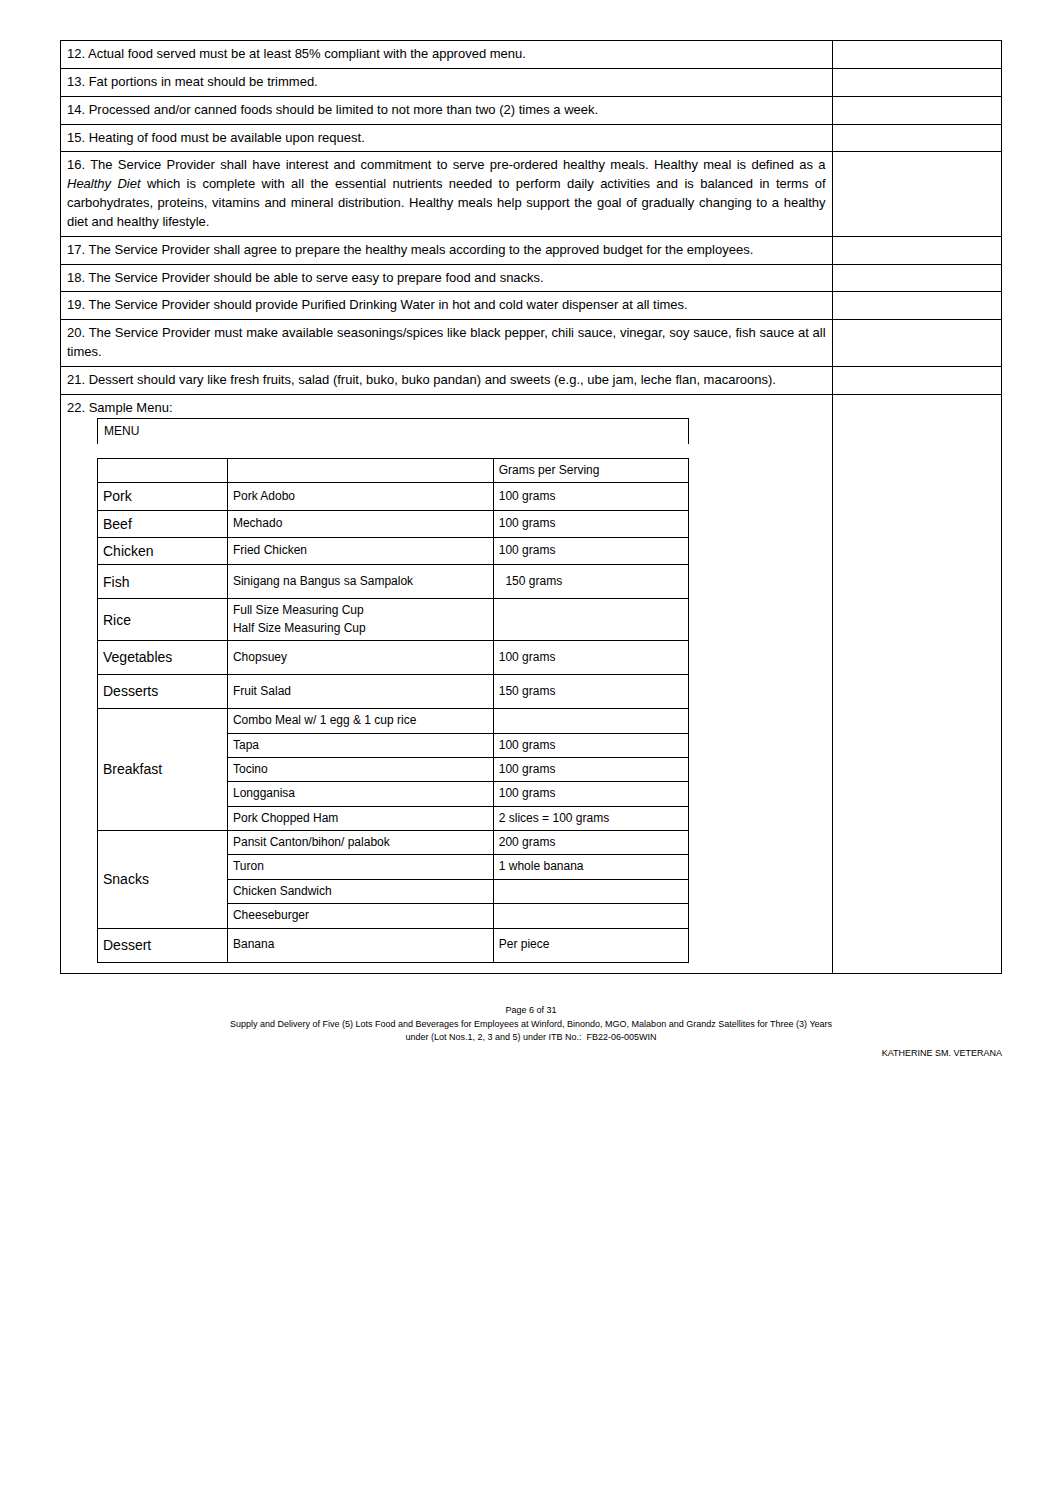| 12. Actual food served must be at least 85% compliant with the approved menu. | |
| 13. Fat portions in meat should be trimmed. | |
| 14. Processed and/or canned foods should be limited to not more than two (2) times a week. | |
| 15. Heating of food must be available upon request. | |
| 16. The Service Provider shall have interest and commitment to serve pre-ordered healthy meals. Healthy meal is defined as a Healthy Diet which is complete with all the essential nutrients needed to perform daily activities and is balanced in terms of carbohydrates, proteins, vitamins and mineral distribution. Healthy meals help support the goal of gradually changing to a healthy diet and healthy lifestyle. | |
| 17. The Service Provider shall agree to prepare the healthy meals according to the approved budget for the employees. | |
| 18. The Service Provider should be able to serve easy to prepare food and snacks. | |
| 19. The Service Provider should provide Purified Drinking Water in hot and cold water dispenser at all times. | |
| 20. The Service Provider must make available seasonings/spices like black pepper, chili sauce, vinegar, soy sauce, fish sauce at all times. | |
| 21. Dessert should vary like fresh fruits, salad (fruit, buko, buko pandan) and sweets (e.g., ube jam, leche flan, macaroons). | |
| 22. Sample Menu: MENU / / / Grams per Serving / / Pork / Pork Adobo / 100 grams / / Beef / Mechado / 100 grams / / Chicken / Fried Chicken / 100 grams / / Fish / Sinigang na Bangus sa Sampalok / 150 grams / / Rice / Full Size Measuring Cup Half Size Measuring Cup / / / Vegetables / Chopsuey / 100 grams / / Desserts / Fruit Salad / 150 grams / / Breakfast / Combo Meal w/ 1 egg & 1 cup rice / / / Tapa / 100 grams / / Tocino / 100 grams / / Longganisa / 100 grams / / Pork Chopped Ham / 2 slices = 100 grams / / Snacks / Pansit Canton/bihon/ palabok / 200 grams / / Turon / 1 whole banana / / Chicken Sandwich / / / Cheeseburger / / / Dessert / Banana / Per piece / | |
Page 6 of 31
Supply and Delivery of Five (5) Lots Food and Beverages for Employees at Winford, Binondo, MGO, Malabon and Grandz Satellites for Three (3) Years
under (Lot Nos.1, 2, 3 and 5) under ITB No.: FB22-06-005WIN
KATHERINE SM. VETERANA